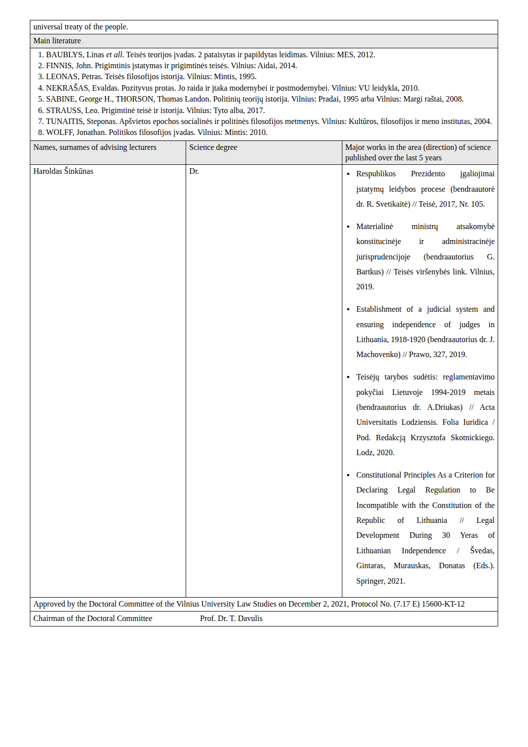| universal treaty of the people. |
| Main literature |
| BAUBLYS, Linas et all. Teisės teorijos įvadas. 2 pataisytas ir papildytas leidimas. Vilnius: MES, 2012. FINNIS, John. Prigimtinis įstatymas ir prigimtinės teisės. Vilnius: Aidai, 2014. LEONAS, Petras. Teisės filosofijos istorija. Vilnius: Mintis, 1995. NEKRAŠAS, Evaldas. Pozityvus protas. Jo raida ir įtaka modernybei ir postmodernybei. Vilnius: VU leidykla, 2010. SABINE, George H., THORSON, Thomas Landon. Politinių teorijų istorija. Vilnius: Pradai, 1995 arba Vilnius: Margi raštai, 2008. STRAUSS, Leo. Prigimtinė teisė ir istorija. Vilnius: Tyto alba, 2017. TUNAITIS, Steponas. Apšvietos epochos socialinės ir politinės filosofijos metmenys. Vilnius: Kultūros, filosofijos ir meno institutas, 2004. WOLFF, Jonathan. Politikos filosofijos įvadas. Vilnius: Mintis: 2010. |
| Names, surnames of advising lecturers | Science degree | Major works in the area (direction) of science published over the last 5 years |
| Haroldas Šinkūnas | Dr. | Respublikos Prezidento įgaliojimai įstatymų leidybos procese (bendraautorė dr. R. Svetikaitė) // Teisė, 2017, Nr. 105. Materialinė ministrų atsakomybė konstitucinėje ir administracinėje jurisprudencijoje (bendraautorius G. Bartkus) // Teisės viršenybės link. Vilnius, 2019. Establishment of a judicial system and ensuring independence of judges in Lithuania, 1918-1920 (bendraautorius dr. J. Machovenko) // Prawo, 327, 2019. Teisėjų tarybos sudėtis: reglamentavimo pokyčiai Lietuvoje 1994-2019 metais (bendraautorius dr. A.Driukas) // Acta Universitatis Lodziensis. Folia Iuridica / Pod. Redakcją Krzysztofa Skotnickiego. Lodz, 2020. Constitutional Principles As a Criterion for Declaring Legal Regulation to Be Incompatible with the Constitution of the Republic of Lithuania // Legal Development During 30 Yeras of Lithuanian Independence / Švedas, Gintaras, Murauskas, Donatas (Eds.). Springer, 2021. |
| Approved by the Doctoral Committee of the Vilnius University Law Studies on December 2, 2021, Protocol No. (7.17 E) 15600-KT-12 |
| Chairman of the Doctoral Committee Prof. Dr. T. Davulis |